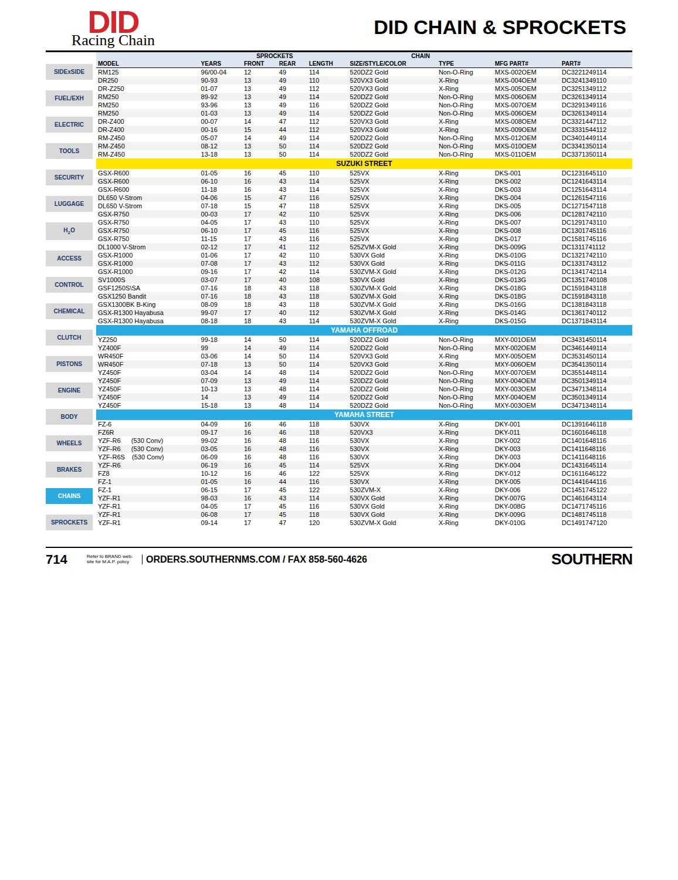DID
Racing Chain
DID CHAIN & SPROCKETS
SIDExSIDE
FUEL/EXH
ELECTRIC
TOOLS
SECURITY
LUGGAGE
H2O
ACCESS
CONTROL
CHEMICAL
CLUTCH
PISTONS
ENGINE
BODY
WHEELS
BRAKES
CHAINS
SPROCKETS
| | | SPROCKETS | | CHAIN | | |
| --- | --- | --- | --- | --- | --- | --- |
| MODEL | YEARS | FRONT | REAR | LENGTH | SIZE/STYLE/COLOR | TYPE | MFG PART# | PART# |
| RM125 | 96/00-04 | 12 | 49 | 114 | 520DZ2 Gold | Non-O-Ring | MXS-002OEM | DC3221249114 |
| DR250 | 90-93 | 13 | 49 | 110 | 520VX3 Gold | X-Ring | MXS-004OEM | DC3241349110 |
| DR-Z250 | 01-07 | 13 | 49 | 112 | 520VX3 Gold | X-Ring | MXS-005OEM | DC3251349112 |
| RM250 | 89-92 | 13 | 49 | 114 | 520DZ2 Gold | Non-O-Ring | MXS-006OEM | DC3261349114 |
| RM250 | 93-96 | 13 | 49 | 116 | 520DZ2 Gold | Non-O-Ring | MXS-007OEM | DC3291349116 |
| RM250 | 01-03 | 13 | 49 | 114 | 520DZ2 Gold | Non-O-Ring | MXS-006OEM | DC3261349114 |
| DR-Z400 | 00-07 | 14 | 47 | 112 | 520VX3 Gold | X-Ring | MXS-008OEM | DC3321447112 |
| DR-Z400 | 00-16 | 15 | 44 | 112 | 520VX3 Gold | X-Ring | MXS-009OEM | DC3331544112 |
| RM-Z450 | 05-07 | 14 | 49 | 114 | 520DZ2 Gold | Non-O-Ring | MXS-012OEM | DC3401449114 |
| RM-Z450 | 08-12 | 13 | 50 | 114 | 520DZ2 Gold | Non-O-Ring | MXS-010OEM | DC3341350114 |
| RM-Z450 | 13-18 | 13 | 50 | 114 | 520DZ2 Gold | Non-O-Ring | MXS-011OEM | DC3371350114 |
| SUZUKI STREET |
| GSX-R600 | 01-05 | 16 | 45 | 110 | 525VX | X-Ring | DKS-001 | DC1231645110 |
| GSX-R600 | 06-10 | 16 | 43 | 114 | 525VX | X-Ring | DKS-002 | DC1241643114 |
| GSX-R600 | 11-18 | 16 | 43 | 114 | 525VX | X-Ring | DKS-003 | DC1251643114 |
| DL650 V-Strom | 04-06 | 15 | 47 | 116 | 525VX | X-Ring | DKS-004 | DC1261547116 |
| DL650 V-Strom | 07-18 | 15 | 47 | 118 | 525VX | X-Ring | DKS-005 | DC1271547118 |
| GSX-R750 | 00-03 | 17 | 42 | 110 | 525VX | X-Ring | DKS-006 | DC1281742110 |
| GSX-R750 | 04-05 | 17 | 43 | 110 | 525VX | X-Ring | DKS-007 | DC1291743110 |
| GSX-R750 | 06-10 | 17 | 45 | 116 | 525VX | X-Ring | DKS-008 | DC1301745116 |
| GSX-R750 | 11-15 | 17 | 43 | 116 | 525VX | X-Ring | DKS-017 | DC1581745116 |
| DL1000 V-Strom | 02-12 | 17 | 41 | 112 | 525ZVM-X Gold | X-Ring | DKS-009G | DC1311741112 |
| GSX-R1000 | 01-06 | 17 | 42 | 110 | 530VX Gold | X-Ring | DKS-010G | DC1321742110 |
| GSX-R1000 | 07-08 | 17 | 43 | 112 | 530VX Gold | X-Ring | DKS-011G | DC1331743112 |
| GSX-R1000 | 09-16 | 17 | 42 | 114 | 530ZVM-X Gold | X-Ring | DKS-012G | DC1341742114 |
| SV1000S | 03-07 | 17 | 40 | 108 | 530VX Gold | X-Ring | DKS-013G | DC1351740108 |
| GSF1250S\SA | 07-16 | 18 | 43 | 118 | 530ZVM-X Gold | X-Ring | DKS-018G | DC1591843118 |
| GSX1250 Bandit | 07-16 | 18 | 43 | 118 | 530ZVM-X Gold | X-Ring | DKS-018G | DC1591843118 |
| GSX1300BK B-King | 08-09 | 18 | 43 | 118 | 530ZVM-X Gold | X-Ring | DKS-016G | DC1381843118 |
| GSX-R1300 Hayabusa | 99-07 | 17 | 40 | 112 | 530ZVM-X Gold | X-Ring | DKS-014G | DC1361740112 |
| GSX-R1300 Hayabusa | 08-18 | 18 | 43 | 114 | 530ZVM-X Gold | X-Ring | DKS-015G | DC1371843114 |
| YAMAHA OFFROAD |
| YZ250 | 99-18 | 14 | 50 | 114 | 520DZ2 Gold | Non-O-Ring | MXY-001OEM | DC3431450114 |
| YZ400F | 99 | 14 | 49 | 114 | 520DZ2 Gold | Non-O-Ring | MXY-002OEM | DC3461449114 |
| WR450F | 03-06 | 14 | 50 | 114 | 520VX3 Gold | X-Ring | MXY-005OEM | DC3531450114 |
| WR450F | 07-18 | 13 | 50 | 114 | 520VX3 Gold | X-Ring | MXY-006OEM | DC3541350114 |
| YZ450F | 03-04 | 14 | 48 | 114 | 520DZ2 Gold | Non-O-Ring | MXY-007OEM | DC3551448114 |
| YZ450F | 07-09 | 13 | 49 | 114 | 520DZ2 Gold | Non-O-Ring | MXY-004OEM | DC3501349114 |
| YZ450F | 10-13 | 13 | 48 | 114 | 520DZ2 Gold | Non-O-Ring | MXY-003OEM | DC3471348114 |
| YZ450F | 14 | 13 | 49 | 114 | 520DZ2 Gold | Non-O-Ring | MXY-004OEM | DC3501349114 |
| YZ450F | 15-18 | 13 | 48 | 114 | 520DZ2 Gold | Non-O-Ring | MXY-003OEM | DC3471348114 |
| YAMAHA STREET |
| FZ-6 | 04-09 | 16 | 46 | 118 | 530VX | X-Ring | DKY-001 | DC1391646118 |
| FZ6R | 09-17 | 16 | 46 | 118 | 520VX3 | X-Ring | DKY-011 | DC1601646118 |
| YZF-R6 (530 Conv) | 99-02 | 16 | 48 | 116 | 530VX | X-Ring | DKY-002 | DC1401648116 |
| YZF-R6 (530 Conv) | 03-05 | 16 | 48 | 116 | 530VX | X-Ring | DKY-003 | DC1411648116 |
| YZF-R6S (530 Conv) | 06-09 | 16 | 48 | 116 | 530VX | X-Ring | DKY-003 | DC1411648116 |
| YZF-R6 | 06-19 | 16 | 45 | 114 | 525VX | X-Ring | DKY-004 | DC1431645114 |
| FZ8 | 10-12 | 16 | 46 | 122 | 525VX | X-Ring | DKY-012 | DC1611646122 |
| FZ-1 | 01-05 | 16 | 44 | 116 | 530VX | X-Ring | DKY-005 | DC1441644116 |
| FZ-1 | 06-15 | 17 | 45 | 122 | 530ZVM-X | X-Ring | DKY-006 | DC1451745122 |
| YZF-R1 | 98-03 | 16 | 43 | 114 | 530VX Gold | X-Ring | DKY-007G | DC1461643114 |
| YZF-R1 | 04-05 | 17 | 45 | 116 | 530VX Gold | X-Ring | DKY-008G | DC1471745116 |
| YZF-R1 | 06-08 | 17 | 45 | 118 | 530VX Gold | X-Ring | DKY-009G | DC1481745118 |
| YZF-R1 | 09-14 | 17 | 47 | 120 | 530ZVM-X Gold | X-Ring | DKY-010G | DC1491747120 |
714
Refer to BRAND web-
site for M.A.P. policy
ORDERS.SOUTHERNMS.COM / FAX 858-560-4626
SOUTHERN